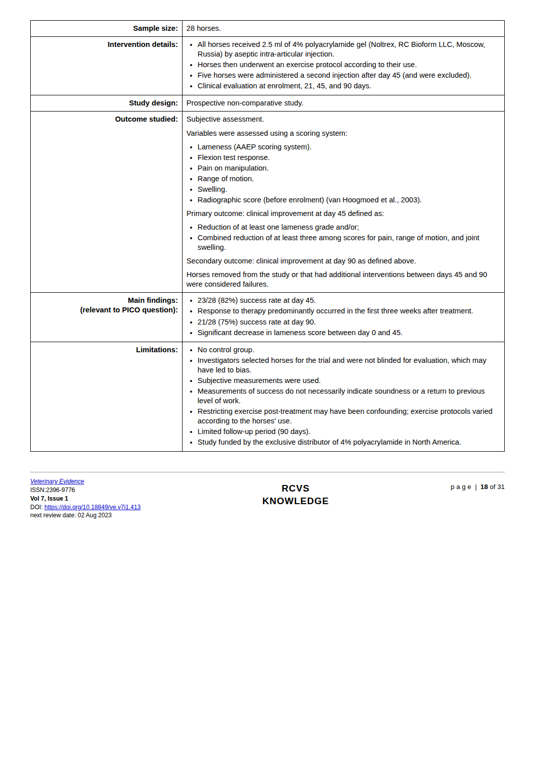| Sample size: | 28 horses. |
| Intervention details: | All horses received 2.5 ml of 4% polyacrylamide gel (Noltrex, RC Bioform LLC, Moscow, Russia) by aseptic intra-articular injection. Horses then underwent an exercise protocol according to their use. Five horses were administered a second injection after day 45 (and were excluded). Clinical evaluation at enrolment, 21, 45, and 90 days. |
| Study design: | Prospective non-comparative study. |
| Outcome studied: | Subjective assessment. Variables were assessed using a scoring system: Lameness (AAEP scoring system). Flexion test response. Pain on manipulation. Range of motion. Swelling. Radiographic score (before enrolment) (van Hoogmoed et al., 2003). Primary outcome: clinical improvement at day 45 defined as: Reduction of at least one lameness grade and/or; Combined reduction of at least three among scores for pain, range of motion, and joint swelling. Secondary outcome: clinical improvement at day 90 as defined above. Horses removed from the study or that had additional interventions between days 45 and 90 were considered failures. |
| Main findings: (relevant to PICO question): | 23/28 (82%) success rate at day 45. Response to therapy predominantly occurred in the first three weeks after treatment. 21/28 (75%) success rate at day 90. Significant decrease in lameness score between day 0 and 45. |
| Limitations: | No control group. Investigators selected horses for the trial and were not blinded for evaluation, which may have led to bias. Subjective measurements were used. Measurements of success do not necessarily indicate soundness or a return to previous level of work. Restricting exercise post-treatment may have been confounding; exercise protocols varied according to the horses' use. Limited follow-up period (90 days). Study funded by the exclusive distributor of 4% polyacrylamide in North America. |
Veterinary Evidence
ISSN:2396-9776
Vol 7, Issue 1
DOI: https://doi.org/10.18849/ve.v7i1.413
next review date: 02 Aug 2023
RCVS
KNOWLEDGE
p a g e | 18 of 31